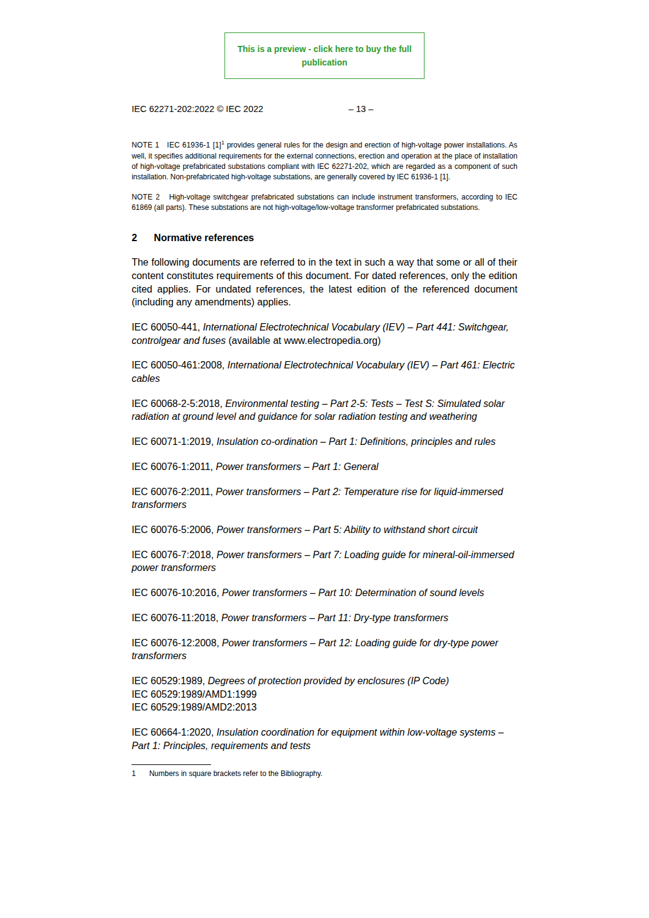This is a preview - click here to buy the full publication
IEC 62271-202:2022 © IEC 2022 – 13 –
NOTE 1 IEC 61936-1 [1]1 provides general rules for the design and erection of high-voltage power installations. As well, it specifies additional requirements for the external connections, erection and operation at the place of installation of high-voltage prefabricated substations compliant with IEC 62271-202, which are regarded as a component of such installation. Non-prefabricated high-voltage substations, are generally covered by IEC 61936-1 [1].
NOTE 2 High-voltage switchgear prefabricated substations can include instrument transformers, according to IEC 61869 (all parts). These substations are not high-voltage/low-voltage transformer prefabricated substations.
2 Normative references
The following documents are referred to in the text in such a way that some or all of their content constitutes requirements of this document. For dated references, only the edition cited applies. For undated references, the latest edition of the referenced document (including any amendments) applies.
IEC 60050-441, International Electrotechnical Vocabulary (IEV) – Part 441: Switchgear, controlgear and fuses (available at www.electropedia.org)
IEC 60050-461:2008, International Electrotechnical Vocabulary (IEV) – Part 461: Electric cables
IEC 60068-2-5:2018, Environmental testing – Part 2-5: Tests – Test S: Simulated solar radiation at ground level and guidance for solar radiation testing and weathering
IEC 60071-1:2019, Insulation co-ordination – Part 1: Definitions, principles and rules
IEC 60076-1:2011, Power transformers – Part 1: General
IEC 60076-2:2011, Power transformers – Part 2: Temperature rise for liquid-immersed transformers
IEC 60076-5:2006, Power transformers – Part 5: Ability to withstand short circuit
IEC 60076-7:2018, Power transformers – Part 7: Loading guide for mineral-oil-immersed power transformers
IEC 60076-10:2016, Power transformers – Part 10: Determination of sound levels
IEC 60076-11:2018, Power transformers – Part 11: Dry-type transformers
IEC 60076-12:2008, Power transformers – Part 12: Loading guide for dry-type power transformers
IEC 60529:1989, Degrees of protection provided by enclosures (IP Code)
IEC 60529:1989/AMD1:1999
IEC 60529:1989/AMD2:2013
IEC 60664-1:2020, Insulation coordination for equipment within low-voltage systems – Part 1: Principles, requirements and tests
1 Numbers in square brackets refer to the Bibliography.